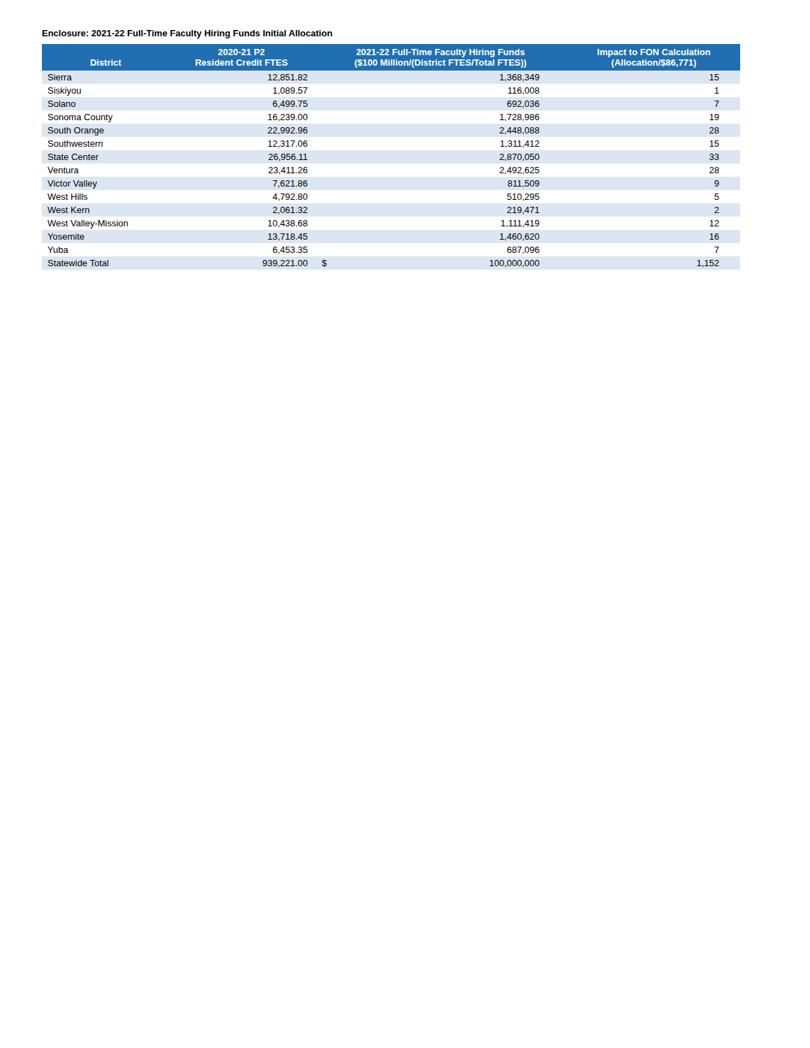Enclosure: 2021-22 Full-Time Faculty Hiring Funds Initial Allocation
| District | 2020-21 P2 Resident Credit FTES | 2021-22 Full-Time Faculty Hiring Funds ($100 Million/(District FTES/Total FTES)) | Impact to FON Calculation (Allocation/$86,771) |
| --- | --- | --- | --- |
| Sierra | 12,851.82 | 1,368,349 | 15 |
| Siskiyou | 1,089.57 | 116,008 | 1 |
| Solano | 6,499.75 | 692,036 | 7 |
| Sonoma County | 16,239.00 | 1,728,986 | 19 |
| South Orange | 22,992.96 | 2,448,088 | 28 |
| Southwestern | 12,317.06 | 1,311,412 | 15 |
| State Center | 26,956.11 | 2,870,050 | 33 |
| Ventura | 23,411.26 | 2,492,625 | 28 |
| Victor Valley | 7,621.86 | 811,509 | 9 |
| West Hills | 4,792.80 | 510,295 | 5 |
| West Kern | 2,061.32 | 219,471 | 2 |
| West Valley-Mission | 10,438.68 | 1,111,419 | 12 |
| Yosemite | 13,718.45 | 1,460,620 | 16 |
| Yuba | 6,453.35 | 687,096 | 7 |
| Statewide Total | 939,221.00 | $ 100,000,000 | 1,152 |